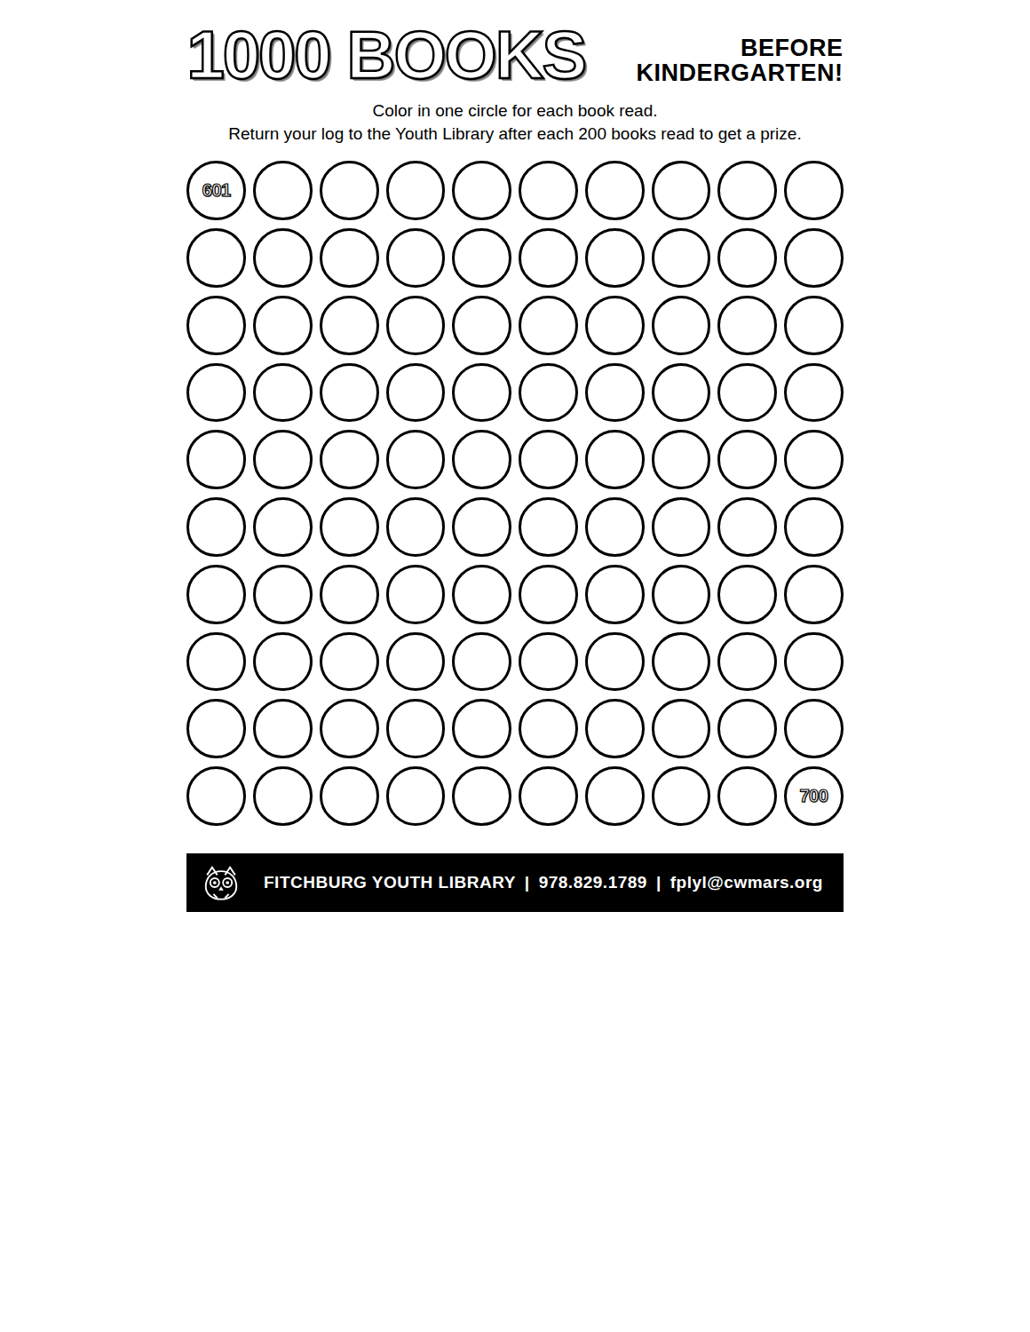1000 BOOKS
BEFORE
KINDERGARTEN!
Color in one circle for each book read.
Return your log to the Youth Library after each 200 books read to get a prize.
601
700
FITCHBURG YOUTH LIBRARY|978.829.1789|fplyl@cwmars.org